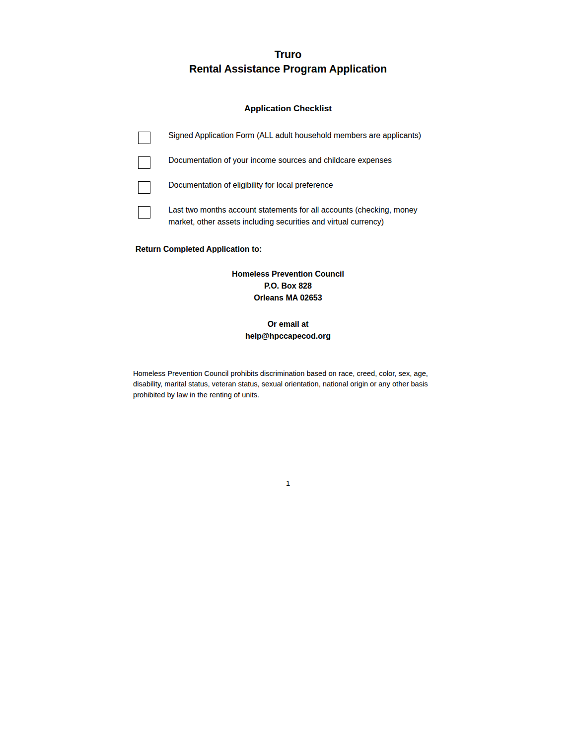Truro
Rental Assistance Program Application
Application Checklist
Signed Application Form (ALL adult household members are applicants)
Documentation of your income sources and childcare expenses
Documentation of eligibility for local preference
Last two months account statements for all accounts (checking, money market, other assets including securities and virtual currency)
Return Completed Application to:
Homeless Prevention Council
P.O. Box 828
Orleans MA 02653
Or email at
help@hpccapecod.org
Homeless Prevention Council prohibits discrimination based on race, creed, color, sex, age, disability, marital status, veteran status, sexual orientation, national origin or any other basis prohibited by law in the renting of units.
1